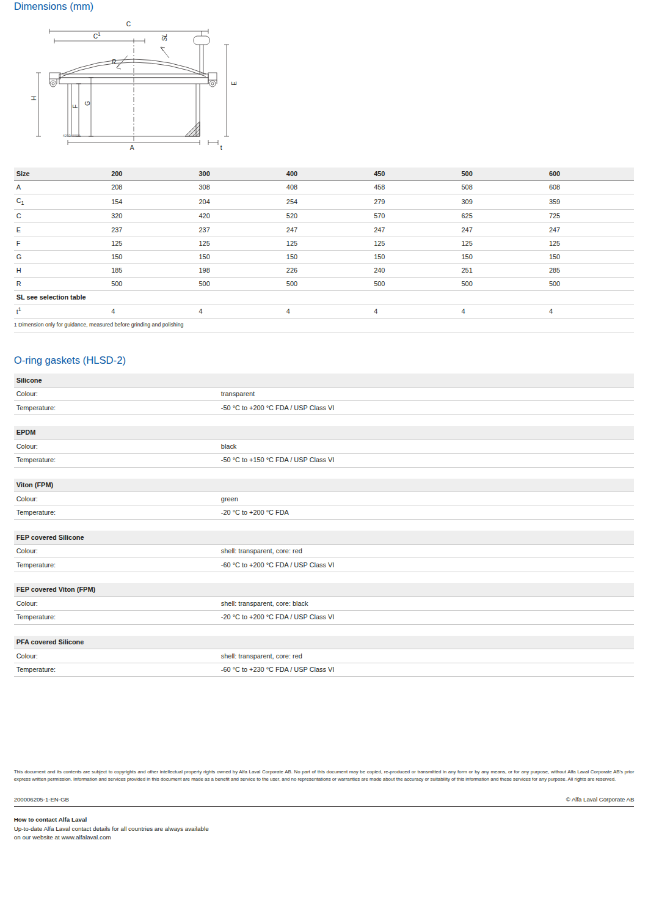Dimensions (mm)
C C1 R SL H E F G A t 4203-0000
| Size | 200 | 300 | 400 | 450 | 500 | 600 |
| --- | --- | --- | --- | --- | --- | --- |
| A | 208 | 308 | 408 | 458 | 508 | 608 |
| C 1 | 154 | 204 | 254 | 279 | 309 | 359 |
| C | 320 | 420 | 520 | 570 | 625 | 725 |
| E | 237 | 237 | 247 | 247 | 247 | 247 |
| F | 125 | 125 | 125 | 125 | 125 | 125 |
| G | 150 | 150 | 150 | 150 | 150 | 150 |
| H | 185 | 198 | 226 | 240 | 251 | 285 |
| R | 500 | 500 | 500 | 500 | 500 | 500 |
| SL see selection table |
| t 1 | 4 | 4 | 4 | 4 | 4 | 4 |
1 Dimension only for guidance, measured before grinding and polishing
O-ring gaskets (HLSD-2)
| Silicone |
| Colour: | transparent |
| Temperature: | -50 °C to +200 °C FDA / USP Class VI |
| EPDM |
| Colour: | black |
| Temperature: | -50 °C to +150 °C FDA / USP Class VI |
| Viton (FPM) |
| Colour: | green |
| Temperature: | -20 °C to +200 °C FDA |
| FEP covered Silicone |
| Colour: | shell: transparent, core: red |
| Temperature: | -60 °C to +200 °C FDA / USP Class VI |
| FEP covered Viton (FPM) |
| Colour: | shell: transparent, core: black |
| Temperature: | -20 °C to +200 °C FDA / USP Class VI |
| PFA covered Silicone |
| Colour: | shell: transparent, core: red |
| Temperature: | -60 °C to +230 °C FDA / USP Class VI |
This document and its contents are subject to copyrights and other intellectual property rights owned by Alfa Laval Corporate AB. No part of this document may be copied, re-produced or transmitted in any form or by any means, or for any purpose, without Alfa Laval Corporate AB's prior express written permission. Information and services provided in this document are made as a benefit and service to the user, and no representations or warranties are made about the accuracy or suitability of this information and these services for any purpose. All rights are reserved.
200006205-1-EN-GB © Alfa Laval Corporate AB
How to contact Alfa Laval
Up-to-date Alfa Laval contact details for all countries are always available
on our website at www.alfalaval.com